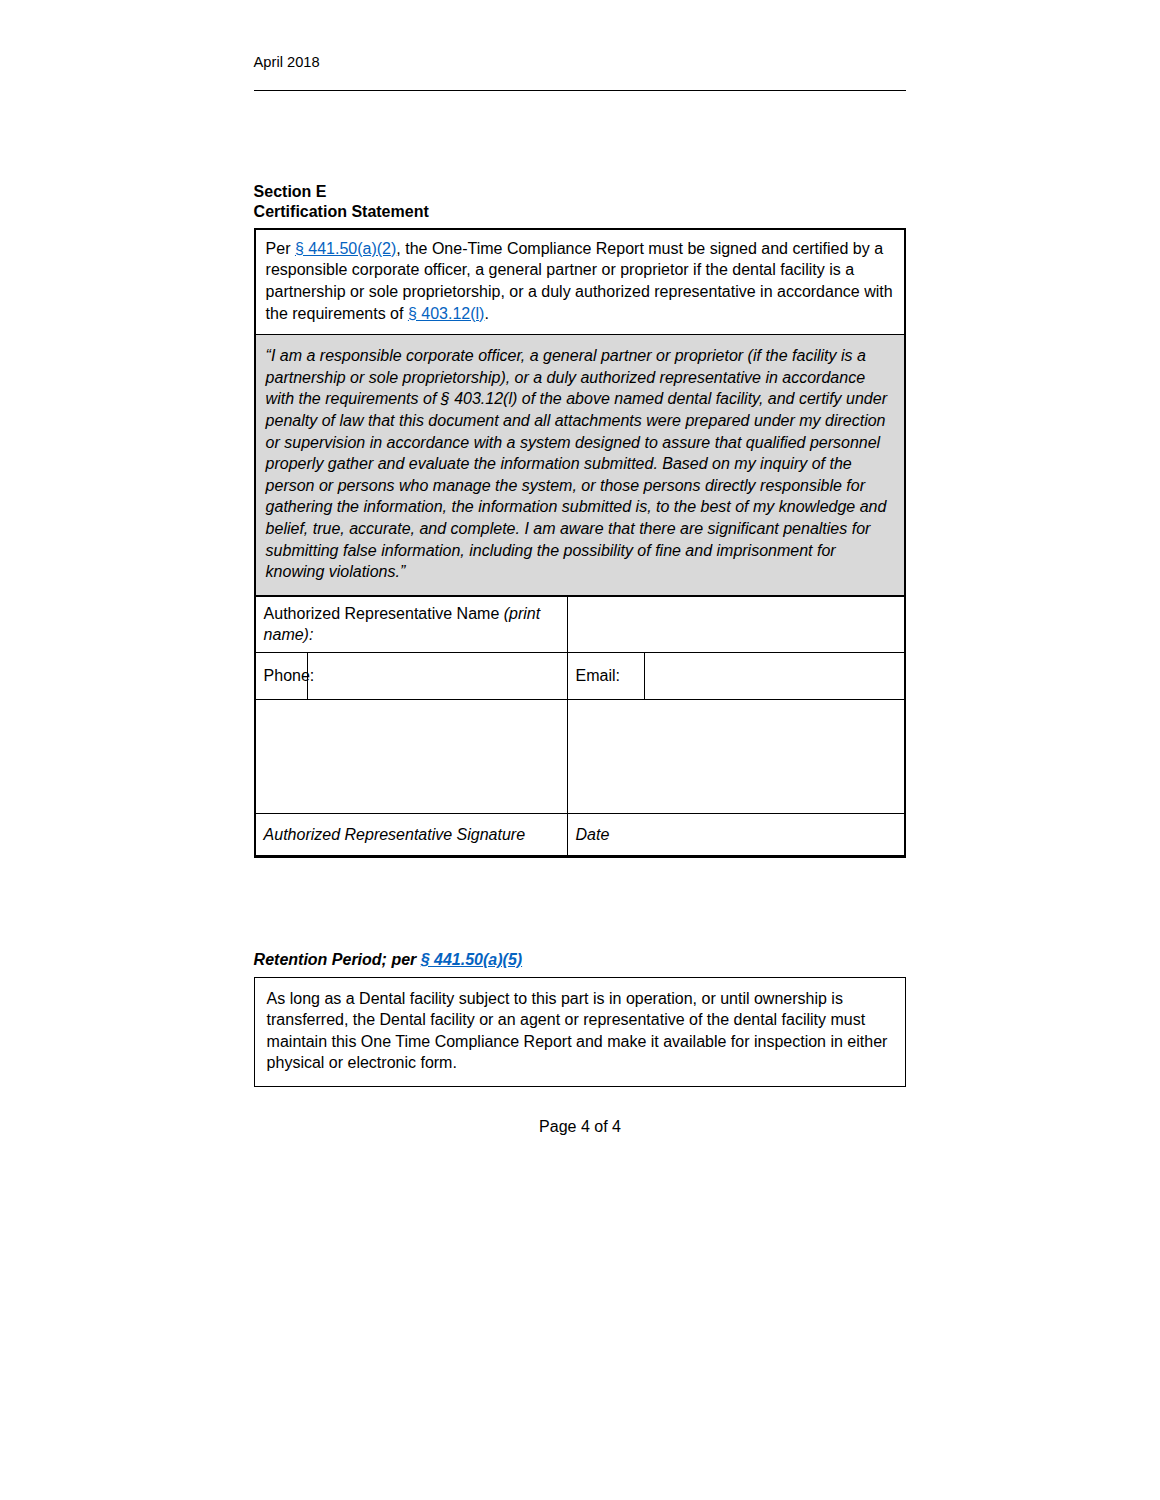April 2018
Section E
Certification Statement
Per § 441.50(a)(2), the One-Time Compliance Report must be signed and certified by a responsible corporate officer, a general partner or proprietor if the dental facility is a partnership or sole proprietorship, or a duly authorized representative in accordance with the requirements of § 403.12(l).
“I am a responsible corporate officer, a general partner or proprietor (if the facility is a partnership or sole proprietorship), or a duly authorized representative in accordance with the requirements of § 403.12(l) of the above named dental facility, and certify under penalty of law that this document and all attachments were prepared under my direction or supervision in accordance with a system designed to assure that qualified personnel properly gather and evaluate the information submitted. Based on my inquiry of the person or persons who manage the system, or those persons directly responsible for gathering the information, the information submitted is, to the best of my knowledge and belief, true, accurate, and complete. I am aware that there are significant penalties for submitting false information, including the possibility of fine and imprisonment for knowing violations.”
| Authorized Representative Name (print name): | |
| Phone: | | Email: | |
| Authorized Representative Signature | Date |
Retention Period; per § 441.50(a)(5)
As long as a Dental facility subject to this part is in operation, or until ownership is transferred, the Dental facility or an agent or representative of the dental facility must maintain this One Time Compliance Report and make it available for inspection in either physical or electronic form.
Page 4 of 4